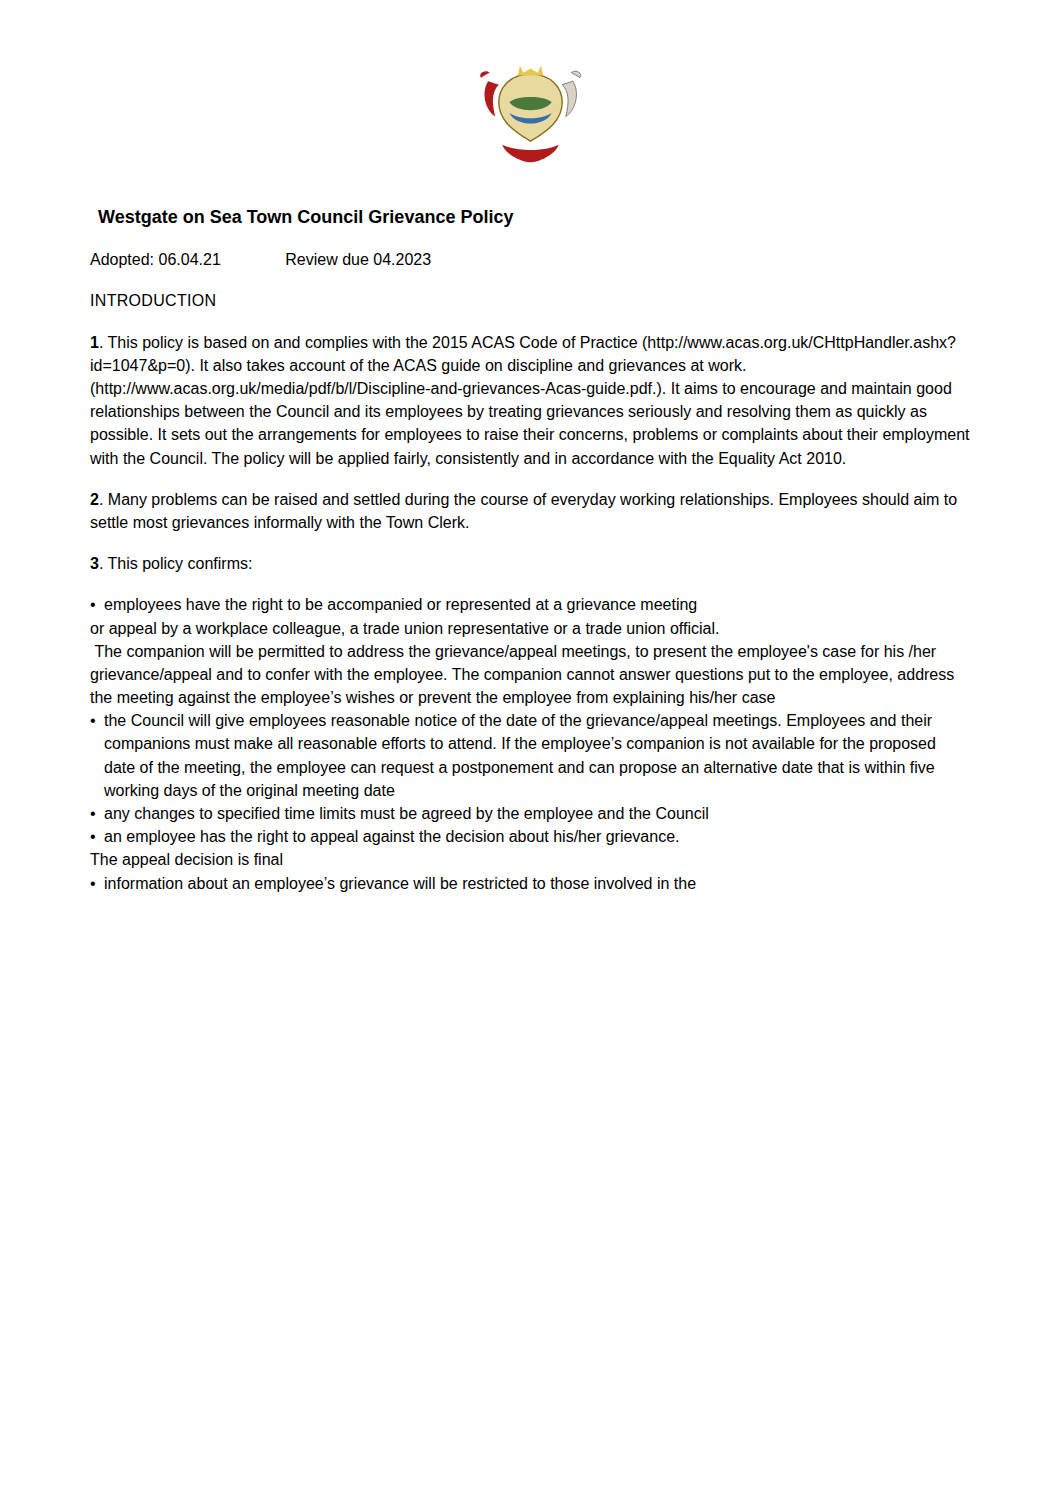Westgate on Sea Town Council Grievance Policy
Adopted: 06.04.21 Review due 04.2023
INTRODUCTION
1. This policy is based on and complies with the 2015 ACAS Code of Practice (http://www.acas.org.uk/CHttpHandler.ashx?id=1047&p=0). It also takes account of the ACAS guide on discipline and grievances at work. (http://www.acas.org.uk/media/pdf/b/l/Discipline-and-grievances-Acas-guide.pdf.). It aims to encourage and maintain good relationships between the Council and its employees by treating grievances seriously and resolving them as quickly as possible. It sets out the arrangements for employees to raise their concerns, problems or complaints about their employment with the Council. The policy will be applied fairly, consistently and in accordance with the Equality Act 2010.
2. Many problems can be raised and settled during the course of everyday working relationships. Employees should aim to settle most grievances informally with the Town Clerk.
3. This policy confirms:
employees have the right to be accompanied or represented at a grievance meeting
or appeal by a workplace colleague, a trade union representative or a trade union official.
The companion will be permitted to address the grievance/appeal meetings, to present the employee's case for his /her grievance/appeal and to confer with the employee. The companion cannot answer questions put to the employee, address the meeting against the employee’s wishes or prevent the employee from explaining his/her case
the Council will give employees reasonable notice of the date of the grievance/appeal meetings. Employees and their companions must make all reasonable efforts to attend. If the employee’s companion is not available for the proposed date of the meeting, the employee can request a postponement and can propose an alternative date that is within five working days of the original meeting date
any changes to specified time limits must be agreed by the employee and the Council
an employee has the right to appeal against the decision about his/her grievance.
The appeal decision is final
information about an employee’s grievance will be restricted to those involved in the